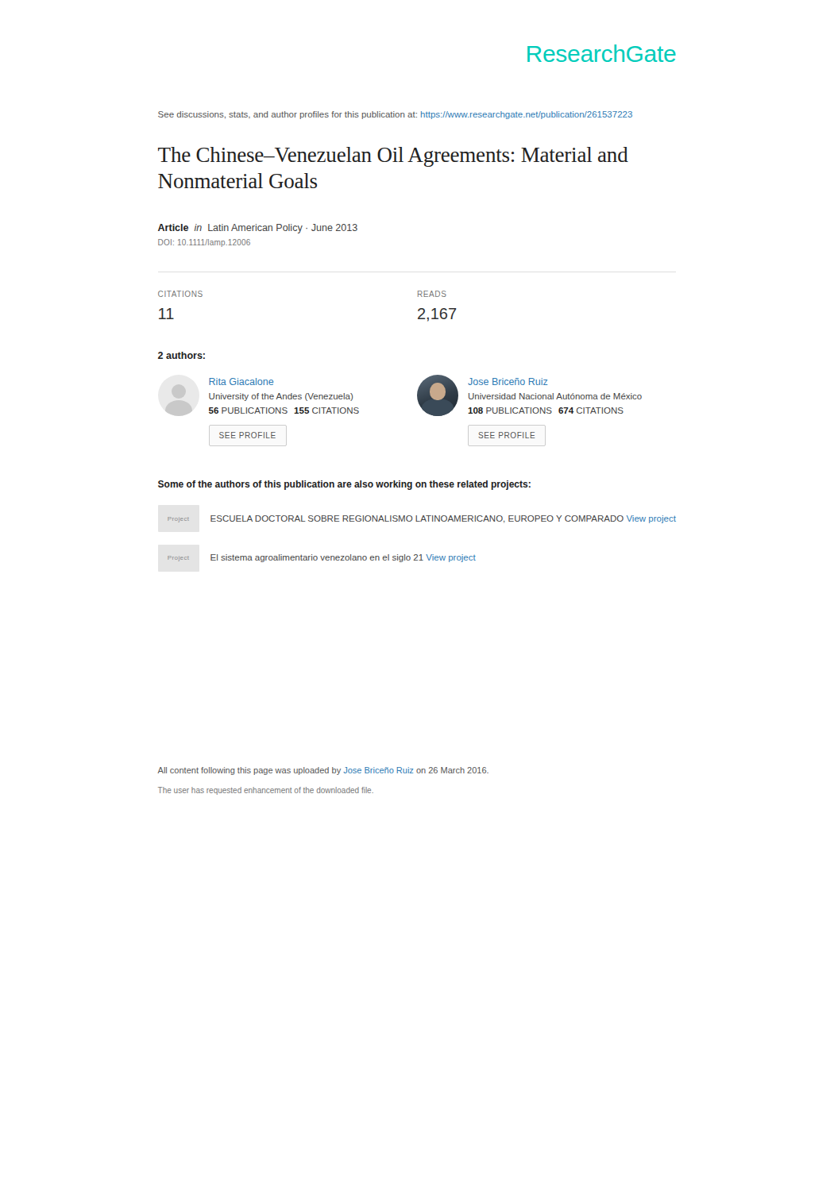ResearchGate
See discussions, stats, and author profiles for this publication at: https://www.researchgate.net/publication/261537223
The Chinese–Venezuelan Oil Agreements: Material and
Nonmaterial Goals
Article in Latin American Policy · June 2013
DOI: 10.1111/lamp.12006
Citations
11
Reads
2,167
2 authors:
Rita Giacalone
University of the Andes (Venezuela)
56 PUBLICATIONS 155 CITATIONS
See Profile
Jose Briceño Ruiz
Universidad Nacional Autónoma de México
108 PUBLICATIONS 674 CITATIONS
See Profile
Some of the authors of this publication are also working on these related projects:
Project
ESCUELA DOCTORAL SOBRE REGIONALISMO LATINOAMERICANO, EUROPEO Y COMPARADO View project
Project
El sistema agroalimentario venezolano en el siglo 21 View project
All content following this page was uploaded by Jose Briceño Ruiz on 26 March 2016.
The user has requested enhancement of the downloaded file.